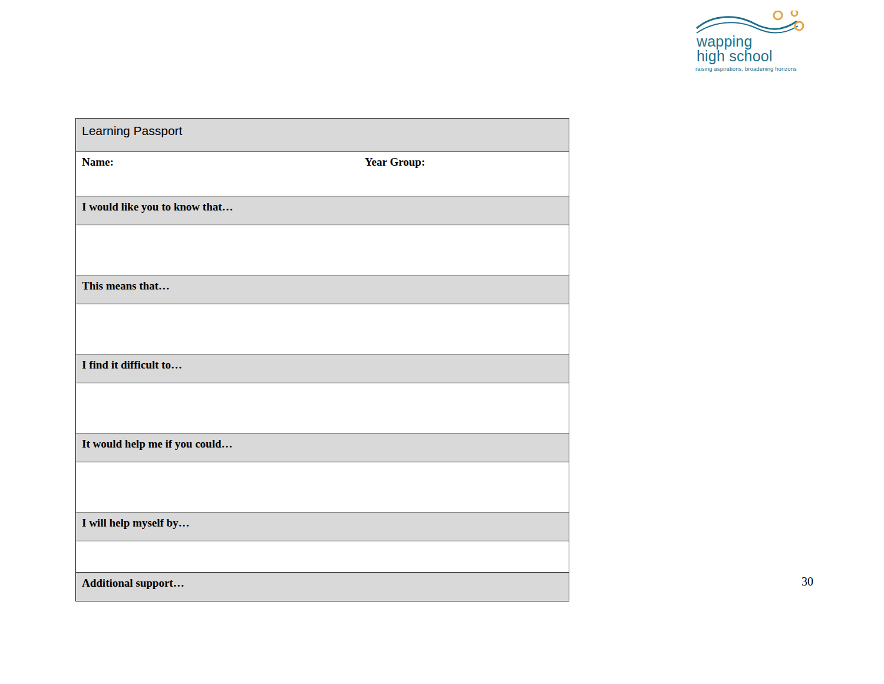wapping high school
raising aspirations, broadening horizons
| Learning Passport |
| Name: Year Group: |
| I would like you to know that… |
| This means that… |
| I find it difficult to… |
| It would help me if you could… |
| I will help myself by… |
| Additional support… |
30